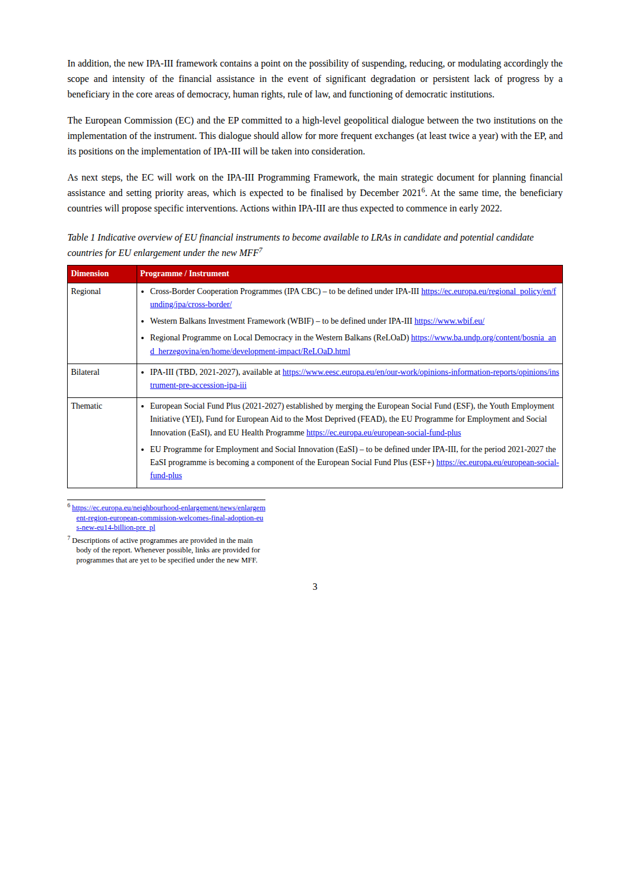In addition, the new IPA-III framework contains a point on the possibility of suspending, reducing, or modulating accordingly the scope and intensity of the financial assistance in the event of significant degradation or persistent lack of progress by a beneficiary in the core areas of democracy, human rights, rule of law, and functioning of democratic institutions.
The European Commission (EC) and the EP committed to a high-level geopolitical dialogue between the two institutions on the implementation of the instrument. This dialogue should allow for more frequent exchanges (at least twice a year) with the EP, and its positions on the implementation of IPA-III will be taken into consideration.
As next steps, the EC will work on the IPA-III Programming Framework, the main strategic document for planning financial assistance and setting priority areas, which is expected to be finalised by December 20216. At the same time, the beneficiary countries will propose specific interventions. Actions within IPA-III are thus expected to commence in early 2022.
Table 1 Indicative overview of EU financial instruments to become available to LRAs in candidate and potential candidate countries for EU enlargement under the new MFF7
| Dimension | Programme / Instrument |
| --- | --- |
| Regional | Cross-Border Cooperation Programmes (IPA CBC) – to be defined under IPA-III https://ec.europa.eu/regional_policy/en/funding/ipa/cross-border/ Western Balkans Investment Framework (WBIF) – to be defined under IPA-III https://www.wbif.eu/ Regional Programme on Local Democracy in the Western Balkans (ReLOaD) https://www.ba.undp.org/content/bosnia_and_herzegovina/en/home/development-impact/ReLOaD.html |
| Bilateral | IPA-III (TBD, 2021-2027), available at https://www.eesc.europa.eu/en/our-work/opinions-information-reports/opinions/instrument-pre-accession-ipa-iii |
| Thematic | European Social Fund Plus (2021-2027) established by merging the European Social Fund (ESF), the Youth Employment Initiative (YEI), Fund for European Aid to the Most Deprived (FEAD), the EU Programme for Employment and Social Innovation (EaSI), and EU Health Programme https://ec.europa.eu/european-social-fund-plus EU Programme for Employment and Social Innovation (EaSI) – to be defined under IPA-III, for the period 2021-2027 the EaSI programme is becoming a component of the European Social Fund Plus (ESF+) https://ec.europa.eu/european-social-fund-plus |
6 https://ec.europa.eu/neighbourhood-enlargement/news/enlargement-region-european-commission-welcomes-final-adoption-eus-new-eu14-billion-pre_pl
7 Descriptions of active programmes are provided in the main body of the report. Whenever possible, links are provided for programmes that are yet to be specified under the new MFF.
3